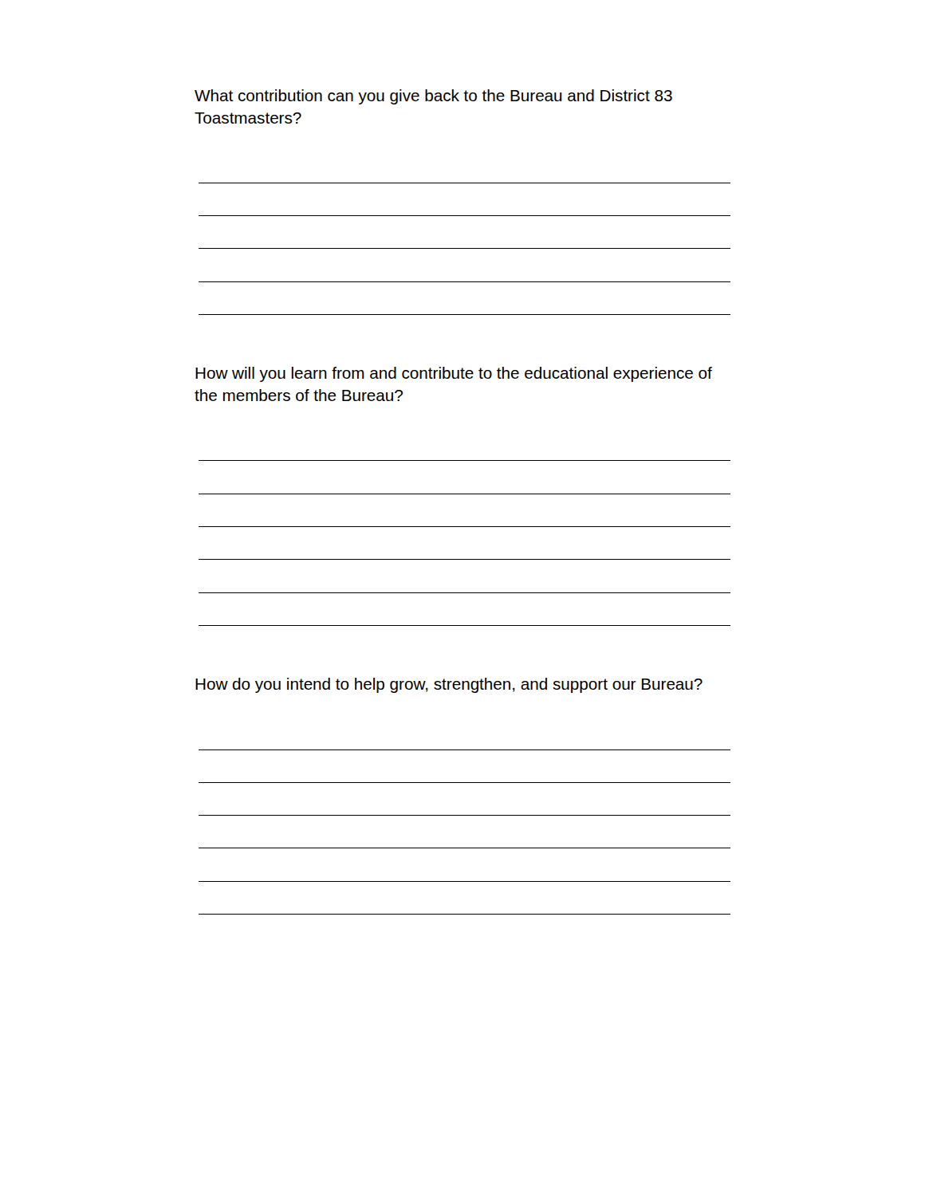What contribution can you give back to the Bureau and District 83 Toastmasters?
How will you learn from and contribute to the educational experience of the members of the Bureau?
How do you intend to help grow, strengthen, and support our Bureau?